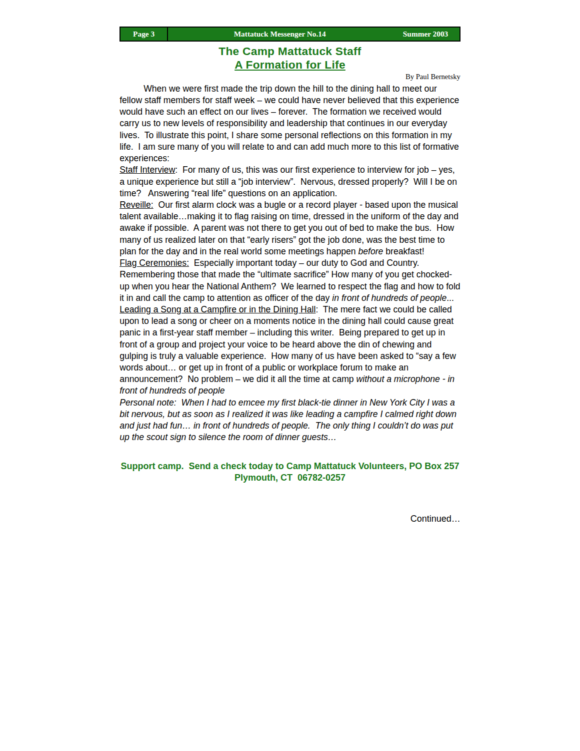Page 3
Mattatuck Messenger No.14
Summer 2003
The Camp Mattatuck Staff
A Formation for Life
By Paul Bernetsky
When we were first made the trip down the hill to the dining hall to meet our fellow staff members for staff week – we could have never believed that this experience would have such an effect on our lives – forever. The formation we received would carry us to new levels of responsibility and leadership that continues in our everyday lives. To illustrate this point, I share some personal reflections on this formation in my life. I am sure many of you will relate to and can add much more to this list of formative experiences:
Staff Interview: For many of us, this was our first experience to interview for job – yes, a unique experience but still a “job interview”. Nervous, dressed properly? Will I be on time? Answering “real life” questions on an application.
Reveille: Our first alarm clock was a bugle or a record player - based upon the musical talent available…making it to flag raising on time, dressed in the uniform of the day and awake if possible. A parent was not there to get you out of bed to make the bus. How many of us realized later on that “early risers” got the job done, was the best time to plan for the day and in the real world some meetings happen before breakfast!
Flag Ceremonies: Especially important today – our duty to God and Country. Remembering those that made the “ultimate sacrifice” How many of you get chocked-up when you hear the National Anthem? We learned to respect the flag and how to fold it in and call the camp to attention as officer of the day in front of hundreds of people...
Leading a Song at a Campfire or in the Dining Hall: The mere fact we could be called upon to lead a song or cheer on a moments notice in the dining hall could cause great panic in a first-year staff member – including this writer. Being prepared to get up in front of a group and project your voice to be heard above the din of chewing and gulping is truly a valuable experience. How many of us have been asked to “say a few words about… or get up in front of a public or workplace forum to make an announcement? No problem – we did it all the time at camp without a microphone - in front of hundreds of people
Personal note: When I had to emcee my first black-tie dinner in New York City I was a bit nervous, but as soon as I realized it was like leading a campfire I calmed right down and just had fun… in front of hundreds of people. The only thing I couldn’t do was put up the scout sign to silence the room of dinner guests…
Support camp. Send a check today to Camp Mattatuck Volunteers, PO Box 257
Plymouth, CT 06782-0257
Continued…